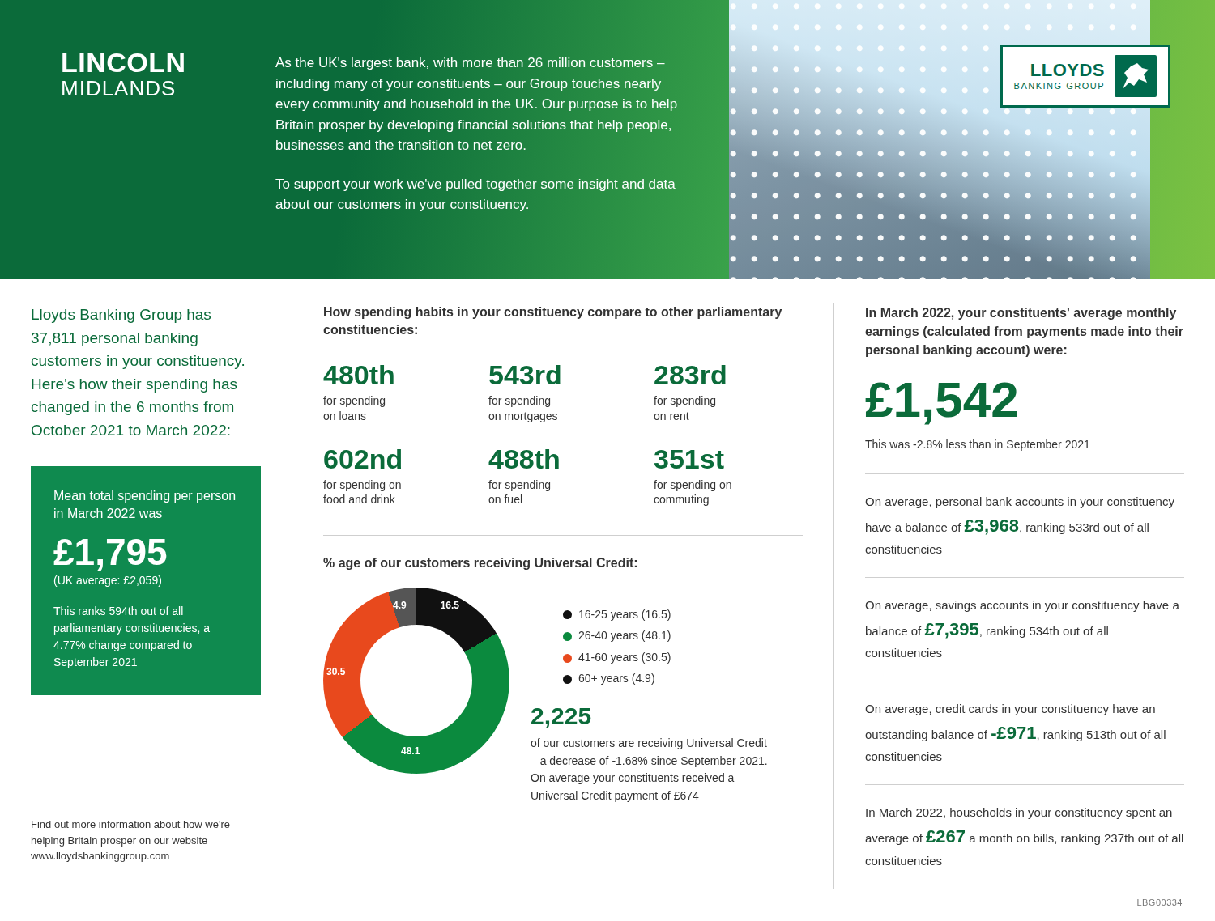LINCOLNMIDLANDS
As the UK's largest bank, with more than 26 million customers – including many of your constituents – our Group touches nearly every community and household in the UK. Our purpose is to help Britain prosper by developing financial solutions that help people, businesses and the transition to net zero.
To support your work we've pulled together some insight and data about our customers in your constituency.
LLOYDS BANKING GROUP
Lloyds Banking Group has 37,811 personal banking customers in your constituency. Here's how their spending has changed in the 6 months from October 2021 to March 2022:
Mean total spending per person in March 2022 was
£1,795
(UK average: £2,059)
This ranks 594th out of all parliamentary constituencies, a 4.77% change compared to September 2021
Find out more information about how we're helping Britain prosper on our website
www.lloydsbankinggroup.com
How spending habits in your constituency compare to other parliamentary constituencies:
480th
for spending
on loans
543rd
for spending
on mortgages
283rd
for spending
on rent
602nd
for spending on
food and drink
488th
for spending
on fuel
351st
for spending on
commuting
% age of our customers receiving Universal Credit:
16.5 48.1 30.5 4.9
16-25 years (16.5)
26-40 years (48.1)
41-60 years (30.5)
60+ years (4.9)
2,225 of our customers are receiving Universal Credit – a decrease of -1.68% since September 2021. On average your constituents received a Universal Credit payment of £674
In March 2022, your constituents' average monthly earnings (calculated from payments made into their personal banking account) were:
£1,542
This was -2.8% less than in September 2021
On average, personal bank accounts in your constituency have a balance of £3,968, ranking 533rd out of all constituencies
On average, savings accounts in your constituency have a balance of £7,395, ranking 534th out of all constituencies
On average, credit cards in your constituency have an outstanding balance of -£971, ranking 513th out of all constituencies
In March 2022, households in your constituency spent an average of £267 a month on bills, ranking 237th out of all constituencies
LBG00334